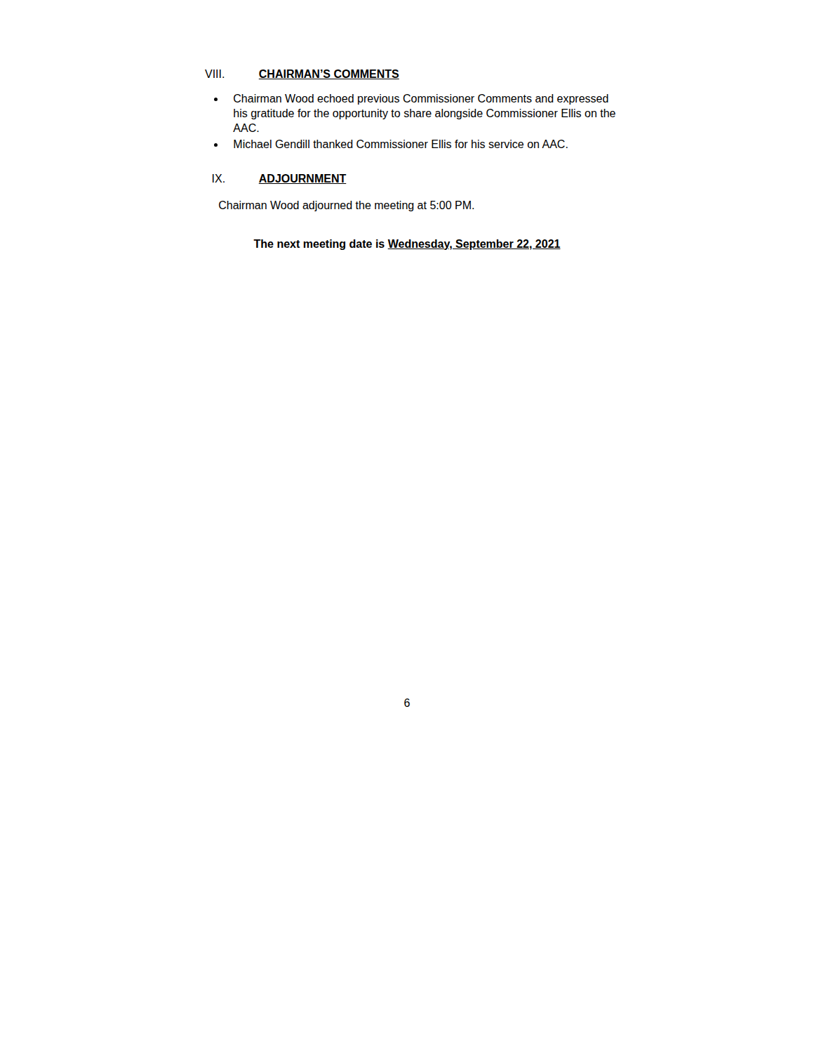VIII.
CHAIRMAN’S COMMENTS
Chairman Wood echoed previous Commissioner Comments and expressed his gratitude for the opportunity to share alongside Commissioner Ellis on the AAC.
Michael Gendill thanked Commissioner Ellis for his service on AAC.
IX.
ADJOURNMENT
Chairman Wood adjourned the meeting at 5:00 PM.
The next meeting date is Wednesday, September 22, 2021
6